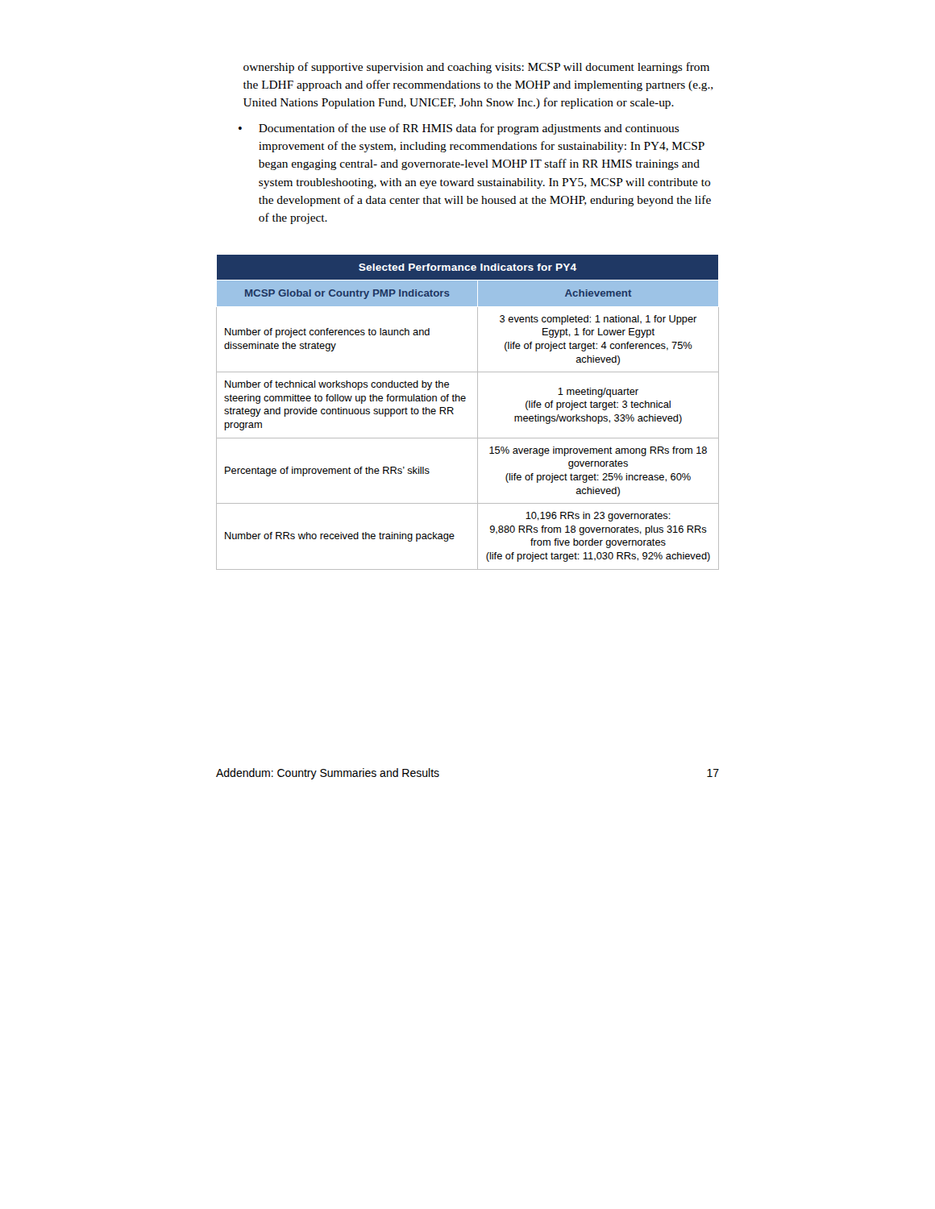ownership of supportive supervision and coaching visits: MCSP will document learnings from the LDHF approach and offer recommendations to the MOHP and implementing partners (e.g., United Nations Population Fund, UNICEF, John Snow Inc.) for replication or scale-up.
Documentation of the use of RR HMIS data for program adjustments and continuous improvement of the system, including recommendations for sustainability: In PY4, MCSP began engaging central- and governorate-level MOHP IT staff in RR HMIS trainings and system troubleshooting, with an eye toward sustainability. In PY5, MCSP will contribute to the development of a data center that will be housed at the MOHP, enduring beyond the life of the project.
| Selected Performance Indicators for PY4 |
| --- |
| MCSP Global or Country PMP Indicators | Achievement |
| Number of project conferences to launch and disseminate the strategy | 3 events completed: 1 national, 1 for Upper Egypt, 1 for Lower Egypt (life of project target: 4 conferences, 75% achieved) |
| Number of technical workshops conducted by the steering committee to follow up the formulation of the strategy and provide continuous support to the RR program | 1 meeting/quarter (life of project target: 3 technical meetings/workshops, 33% achieved) |
| Percentage of improvement of the RRs’ skills | 15% average improvement among RRs from 18 governorates (life of project target: 25% increase, 60% achieved) |
| Number of RRs who received the training package | 10,196 RRs in 23 governorates: 9,880 RRs from 18 governorates, plus 316 RRs from five border governorates (life of project target: 11,030 RRs, 92% achieved) |
Addendum: Country Summaries and Results 17